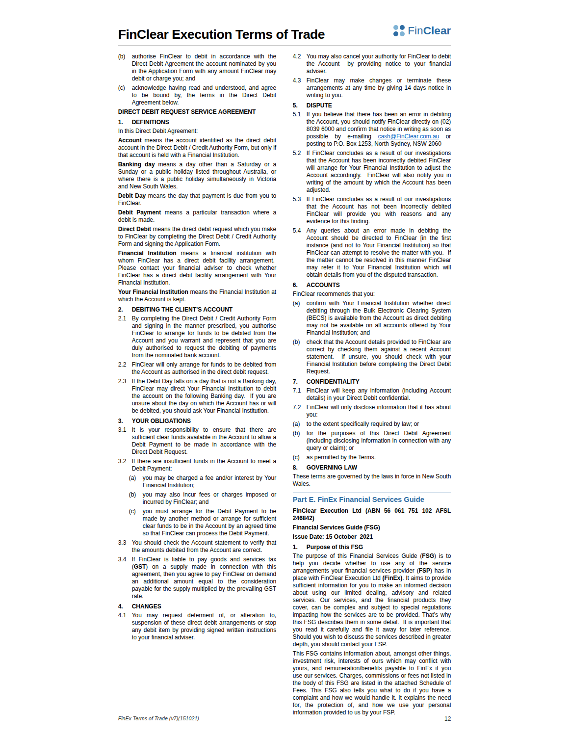FinClear Execution Terms of Trade
Fin Clear
(b)
authorise FinClear to debit in accordance with the Direct Debit Agreement the account nominated by you in the Application Form with any amount FinClear may debit or charge you; and
(c)
acknowledge having read and understood, and agree to be bound by, the terms in the Direct Debit Agreement below.
Direct Debit Request Service Agreement
1.
DEFINITIONS
In this Direct Debit Agreement:
Account means the account identified as the direct debit account in the Direct Debit / Credit Authority Form, but only if that account is held with a Financial Institution.
Banking day means a day other than a Saturday or a Sunday or a public holiday listed throughout Australia, or where there is a public holiday simultaneously in Victoria and New South Wales.
Debit Day means the day that payment is due from you to FinClear.
Debit Payment means a particular transaction where a debit is made.
Direct Debit means the direct debit request which you make to FinClear by completing the Direct Debit / Credit Authority Form and signing the Application Form.
Financial Institution means a financial institution with whom FinClear has a direct debit facility arrangement. Please contact your financial adviser to check whether FinClear has a direct debit facility arrangement with Your Financial Institution.
Your Financial Institution means the Financial Institution at which the Account is kept.
2.
DEBITING THE CLIENT’S ACCOUNT
2.1
By completing the Direct Debit / Credit Authority Form and signing in the manner prescribed, you authorise FinClear to arrange for funds to be debited from the Account and you warrant and represent that you are duly authorised to request the debiting of payments from the nominated bank account.
2.2
FinClear will only arrange for funds to be debited from the Account as authorised in the direct debit request.
2.3
If the Debit Day falls on a day that is not a Banking day, FinClear may direct Your Financial Institution to debit the account on the following Banking day. If you are unsure about the day on which the Account has or will be debited, you should ask Your Financial Institution.
3.
YOUR OBLIGATIONS
3.1
It is your responsibility to ensure that there are sufficient clear funds available in the Account to allow a Debit Payment to be made in accordance with the Direct Debit Request.
3.2
If there are insufficient funds in the Account to meet a Debit Payment:
(a)
you may be charged a fee and/or interest by Your Financial Institution;
(b)
you may also incur fees or charges imposed or incurred by FinClear; and
(c)
you must arrange for the Debit Payment to be made by another method or arrange for sufficient clear funds to be in the Account by an agreed time so that FinClear can process the Debit Payment.
3.3
You should check the Account statement to verify that the amounts debited from the Account are correct.
3.4
If FinClear is liable to pay goods and services tax (GST) on a supply made in connection with this agreement, then you agree to pay FinClear on demand an additional amount equal to the consideration payable for the supply multiplied by the prevailing GST rate.
4.
CHANGES
4.1
You may request deferment of, or alteration to, suspension of these direct debit arrangements or stop any debit item by providing signed written instructions to your financial adviser.
4.2
You may also cancel your authority for FinClear to debit the Account by providing notice to your financial adviser.
4.3
FinClear may make changes or terminate these arrangements at any time by giving 14 days notice in writing to you.
5.
DISPUTE
5.1
If you believe that there has been an error in debiting the Account, you should notify FinClear directly on (02) 8039 6000 and confirm that notice in writing as soon as possible by e-mailing cash@FinClear.com.au or posting to P.O. Box 1253, North Sydney, NSW 2060
5.2
If FinClear concludes as a result of our investigations that the Account has been incorrectly debited FinClear will arrange for Your Financial Institution to adjust the Account accordingly. FinClear will also notify you in writing of the amount by which the Account has been adjusted.
5.3
If FinClear concludes as a result of our investigations that the Account has not been incorrectly debited FinClear will provide you with reasons and any evidence for this finding.
5.4
Any queries about an error made in debiting the Account should be directed to FinClear [in the first instance (and not to Your Financial Institution) so that FinClear can attempt to resolve the matter with you. If the matter cannot be resolved in this manner FinClear may refer it to Your Financial Institution which will obtain details from you of the disputed transaction.
6.
ACCOUNTS
FinClear recommends that you:
(a)
confirm with Your Financial Institution whether direct debiting through the Bulk Electronic Clearing System (BECS) is available from the Account as direct debiting may not be available on all accounts offered by Your Financial Institution; and
(b)
check that the Account details provided to FinClear are correct by checking them against a recent Account statement. If unsure, you should check with your Financial Institution before completing the Direct Debit Request.
7.
CONFIDENTIALITY
7.1
FinClear will keep any information (including Account details) in your Direct Debit confidential.
7.2
FinClear will only disclose information that it has about you:
(a)
to the extent specifically required by law; or
(b)
for the purposes of this Direct Debit Agreement (including disclosing information in connection with any query or claim); or
(c)
as permitted by the Terms.
8.
GOVERNING LAW
These terms are governed by the laws in force in New South Wales.
Part E. FinEx Financial Services Guide
FinClear Execution Ltd (ABN 56 061 751 102 AFSL 246842)
Financial Services Guide (FSG)
Issue Date: 15 October 2021
1.
Purpose of this FSG
The purpose of this Financial Services Guide (FSG) is to help you decide whether to use any of the service arrangements your financial services provider (FSP) has in place with FinClear Execution Ltd (FinEx). It aims to provide sufficient information for you to make an informed decision about using our limited dealing, advisory and related services. Our services, and the financial products they cover, can be complex and subject to special regulations impacting how the services are to be provided. That’s why this FSG describes them in some detail. It is important that you read it carefully and file it away for later reference. Should you wish to discuss the services described in greater depth, you should contact your FSP.
This FSG contains information about, amongst other things, investment risk, interests of ours which may conflict with yours, and remuneration/benefits payable to FinEx if you use our services. Charges, commissions or fees not listed in the body of this FSG are listed in the attached Schedule of Fees. This FSG also tells you what to do if you have a complaint and how we would handle it. It explains the need for, the protection of, and how we use your personal information provided to us by your FSP.
FinEx Terms of Trade (v7)(151021)
12